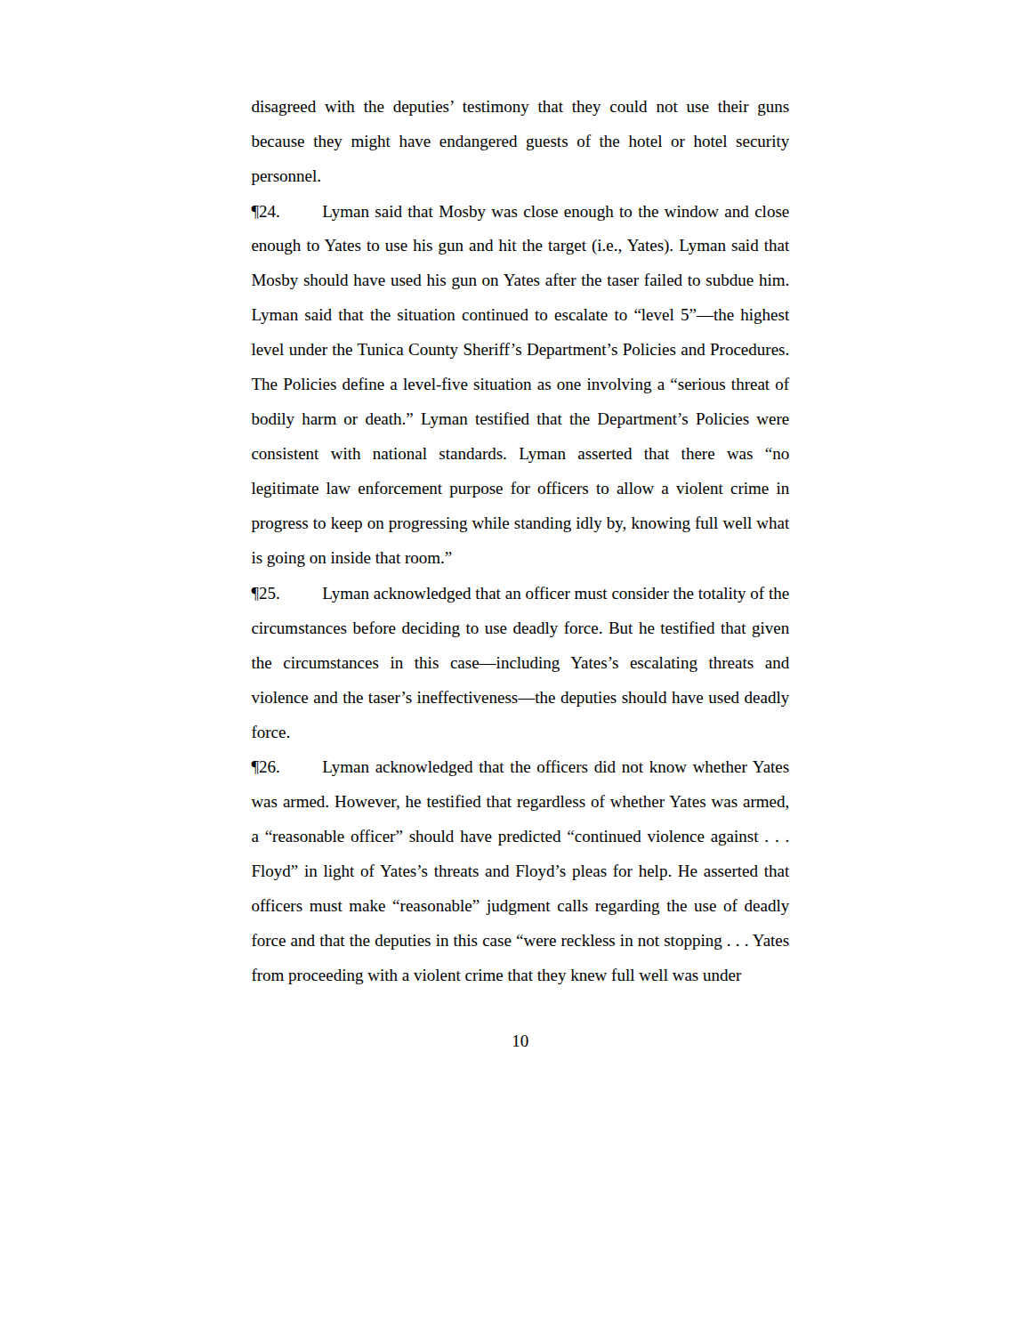disagreed with the deputies’ testimony that they could not use their guns because they might have endangered guests of the hotel or hotel security personnel.
¶24. Lyman said that Mosby was close enough to the window and close enough to Yates to use his gun and hit the target (i.e., Yates). Lyman said that Mosby should have used his gun on Yates after the taser failed to subdue him. Lyman said that the situation continued to escalate to “level 5”—the highest level under the Tunica County Sheriff’s Department’s Policies and Procedures. The Policies define a level-five situation as one involving a “serious threat of bodily harm or death.” Lyman testified that the Department’s Policies were consistent with national standards. Lyman asserted that there was “no legitimate law enforcement purpose for officers to allow a violent crime in progress to keep on progressing while standing idly by, knowing full well what is going on inside that room.”
¶25. Lyman acknowledged that an officer must consider the totality of the circumstances before deciding to use deadly force. But he testified that given the circumstances in this case—including Yates’s escalating threats and violence and the taser’s ineffectiveness—the deputies should have used deadly force.
¶26. Lyman acknowledged that the officers did not know whether Yates was armed. However, he testified that regardless of whether Yates was armed, a “reasonable officer” should have predicted “continued violence against . . . Floyd” in light of Yates’s threats and Floyd’s pleas for help. He asserted that officers must make “reasonable” judgment calls regarding the use of deadly force and that the deputies in this case “were reckless in not stopping . . . Yates from proceeding with a violent crime that they knew full well was under
10